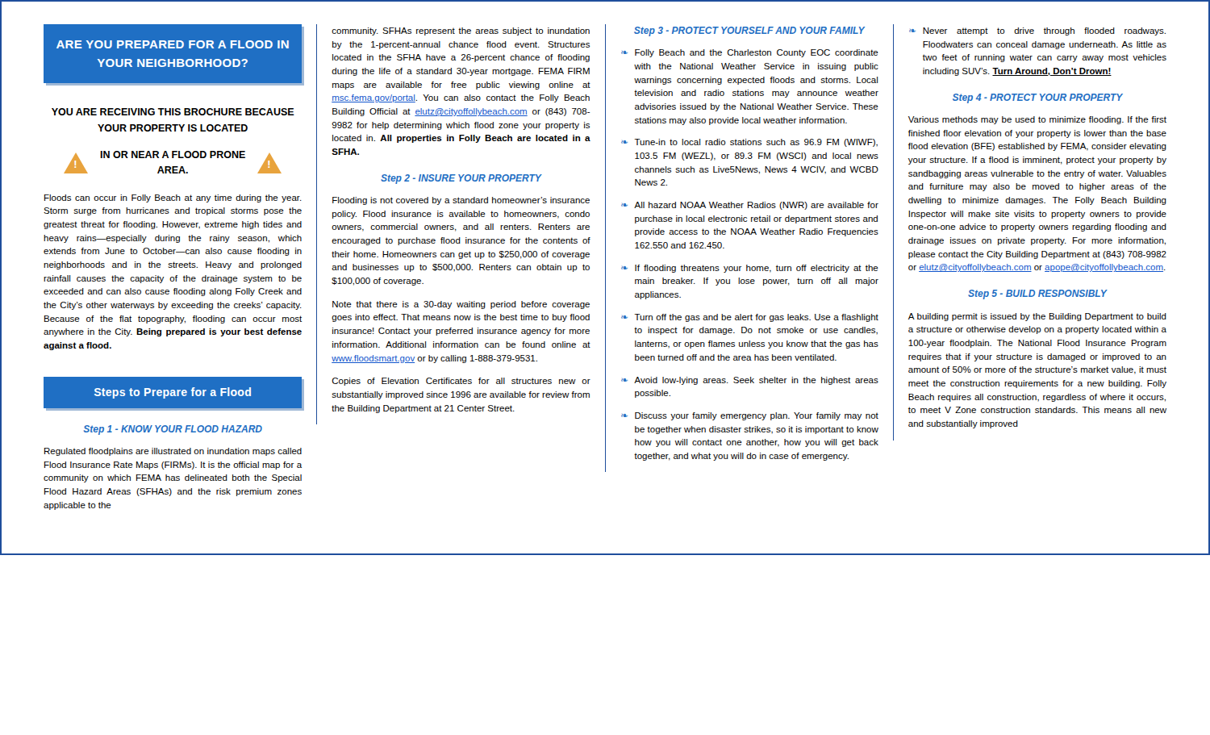ARE YOU PREPARED FOR A FLOOD IN YOUR NEIGHBORHOOD?
YOU ARE RECEIVING THIS BROCHURE BECAUSE YOUR PROPERTY IS LOCATED
IN OR NEAR A FLOOD PRONE AREA.
Floods can occur in Folly Beach at any time during the year. Storm surge from hurricanes and tropical storms pose the greatest threat for flooding. However, extreme high tides and heavy rains—especially during the rainy season, which extends from June to October—can also cause flooding in neighborhoods and in the streets. Heavy and prolonged rainfall causes the capacity of the drainage system to be exceeded and can also cause flooding along Folly Creek and the City’s other waterways by exceeding the creeks’ capacity. Because of the flat topography, flooding can occur most anywhere in the City. Being prepared is your best defense against a flood.
Steps to Prepare for a Flood
Step 1 - KNOW YOUR FLOOD HAZARD
Regulated floodplains are illustrated on inundation maps called Flood Insurance Rate Maps (FIRMs). It is the official map for a community on which FEMA has delineated both the Special Flood Hazard Areas (SFHAs) and the risk premium zones applicable to the
community. SFHAs represent the areas subject to inundation by the 1-percent-annual chance flood event. Structures located in the SFHA have a 26-percent chance of flooding during the life of a standard 30-year mortgage. FEMA FIRM maps are available for free public viewing online at msc.fema.gov/portal. You can also contact the Folly Beach Building Official at elutz@cityoffollybeach.com or (843) 708-9982 for help determining which flood zone your property is located in. All properties in Folly Beach are located in a SFHA.
Step 2 - INSURE YOUR PROPERTY
Flooding is not covered by a standard homeowner’s insurance policy. Flood insurance is available to homeowners, condo owners, commercial owners, and all renters. Renters are encouraged to purchase flood insurance for the contents of their home. Homeowners can get up to $250,000 of coverage and businesses up to $500,000. Renters can obtain up to $100,000 of coverage.
Note that there is a 30-day waiting period before coverage goes into effect. That means now is the best time to buy flood insurance! Contact your preferred insurance agency for more information. Additional information can be found online at www.floodsmart.gov or by calling 1-888-379-9531.
Copies of Elevation Certificates for all structures new or substantially improved since 1996 are available for review from the Building Department at 21 Center Street.
Step 3 - PROTECT YOURSELF AND YOUR FAMILY
Folly Beach and the Charleston County EOC coordinate with the National Weather Service in issuing public warnings concerning expected floods and storms. Local television and radio stations may announce weather advisories issued by the National Weather Service. These stations may also provide local weather information.
Tune-in to local radio stations such as 96.9 FM (WIWF), 103.5 FM (WEZL), or 89.3 FM (WSCI) and local news channels such as Live5News, News 4 WCIV, and WCBD News 2.
All hazard NOAA Weather Radios (NWR) are available for purchase in local electronic retail or department stores and provide access to the NOAA Weather Radio Frequencies 162.550 and 162.450.
If flooding threatens your home, turn off electricity at the main breaker. If you lose power, turn off all major appliances.
Turn off the gas and be alert for gas leaks. Use a flashlight to inspect for damage. Do not smoke or use candles, lanterns, or open flames unless you know that the gas has been turned off and the area has been ventilated.
Avoid low-lying areas. Seek shelter in the highest areas possible.
Discuss your family emergency plan. Your family may not be together when disaster strikes, so it is important to know how you will contact one another, how you will get back together, and what you will do in case of emergency.
Never attempt to drive through flooded roadways. Floodwaters can conceal damage underneath. As little as two feet of running water can carry away most vehicles including SUV’s. Turn Around, Don’t Drown!
Step 4 - PROTECT YOUR PROPERTY
Various methods may be used to minimize flooding. If the first finished floor elevation of your property is lower than the base flood elevation (BFE) established by FEMA, consider elevating your structure. If a flood is imminent, protect your property by sandbagging areas vulnerable to the entry of water. Valuables and furniture may also be moved to higher areas of the dwelling to minimize damages. The Folly Beach Building Inspector will make site visits to property owners to provide one-on-one advice to property owners regarding flooding and drainage issues on private property. For more information, please contact the City Building Department at (843) 708-9982 or elutz@cityoffollybeach.com or apope@cityoffollybeach.com.
Step 5 - BUILD RESPONSIBLY
A building permit is issued by the Building Department to build a structure or otherwise develop on a property located within a 100-year floodplain. The National Flood Insurance Program requires that if your structure is damaged or improved to an amount of 50% or more of the structure’s market value, it must meet the construction requirements for a new building. Folly Beach requires all construction, regardless of where it occurs, to meet V Zone construction standards. This means all new and substantially improved